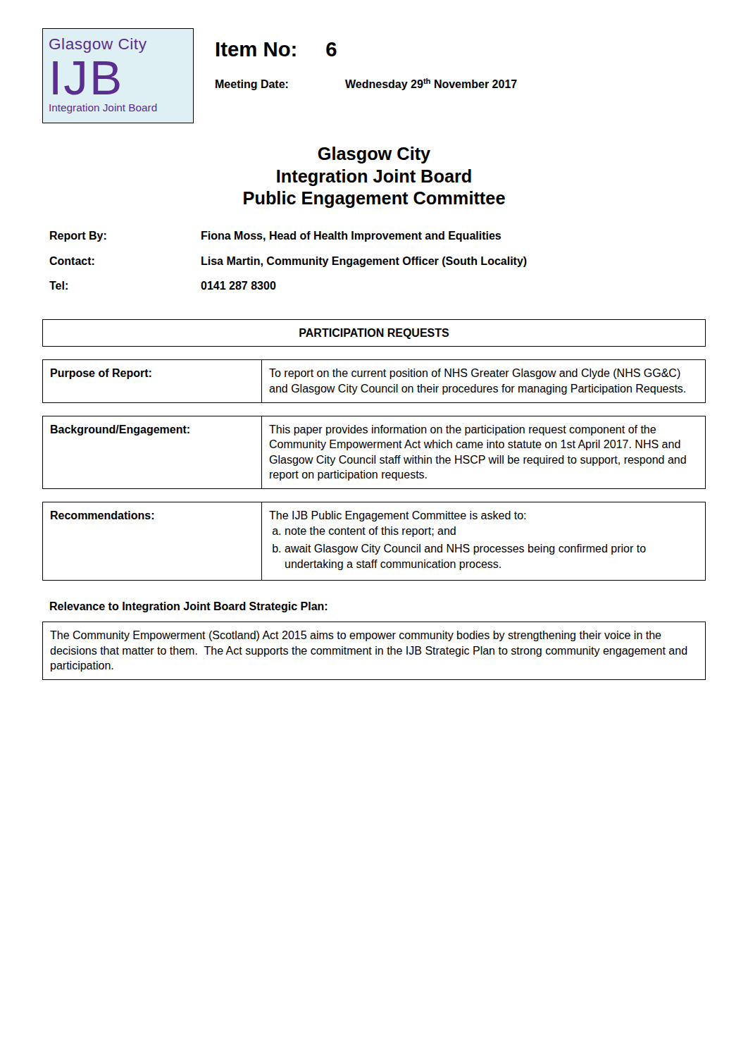Glasgow City
IJB
Integration Joint Board
Item No:6
Meeting Date: Wednesday 29th November 2017
Glasgow City
Integration Joint Board
Public Engagement Committee
| Report By: | Fiona Moss, Head of Health Improvement and Equalities |
| Contact: | Lisa Martin, Community Engagement Officer (South Locality) |
| Tel: | 0141 287 8300 |
| PARTICIPATION REQUESTS |
| Purpose of Report: | To report on the current position of NHS Greater Glasgow and Clyde (NHS GG&C) and Glasgow City Council on their procedures for managing Participation Requests. |
| Background/Engagement: | This paper provides information on the participation request component of the Community Empowerment Act which came into statute on 1st April 2017. NHS and Glasgow City Council staff within the HSCP will be required to support, respond and report on participation requests. |
| Recommendations: | The IJB Public Engagement Committee is asked to: note the content of this report; and await Glasgow City Council and NHS processes being confirmed prior to undertaking a staff communication process. |
Relevance to Integration Joint Board Strategic Plan:
The Community Empowerment (Scotland) Act 2015 aims to empower community bodies by strengthening their voice in the decisions that matter to them. The Act supports the commitment in the IJB Strategic Plan to strong community engagement and participation.